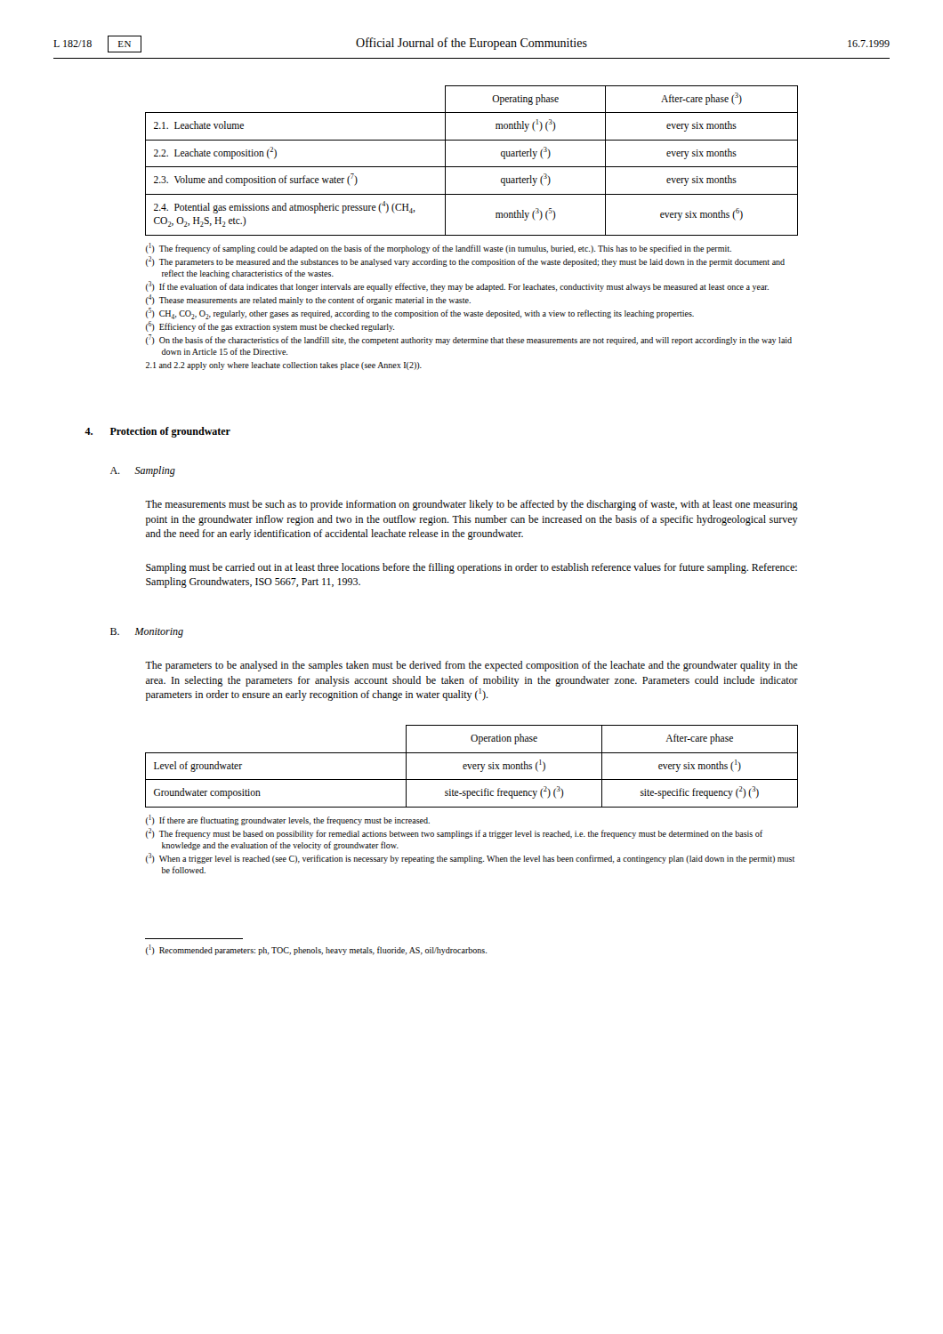L 182/18 EN
Official Journal of the European Communities
16.7.1999
| | Operating phase | After-care phase ( 3 ) |
| 2.1. Leachate volume | monthly ( 1 ) ( 3 ) | every six months |
| 2.2. Leachate composition ( 2 ) | quarterly ( 3 ) | every six months |
| 2.3. Volume and composition of surface water ( 7 ) | quarterly ( 3 ) | every six months |
| 2.4. Potential gas emissions and atmospheric pressure ( 4 ) (CH 4 , CO 2 , O 2 , H 2 S, H 2 etc.) | monthly ( 3 ) ( 5 ) | every six months ( 6 ) |
(1) The frequency of sampling could be adapted on the basis of the morphology of the landfill waste (in tumulus, buried, etc.). This has to be specified in the permit.
(2) The parameters to be measured and the substances to be analysed vary according to the composition of the waste deposited; they must be laid down in the permit document and reflect the leaching characteristics of the wastes.
(3) If the evaluation of data indicates that longer intervals are equally effective, they may be adapted. For leachates, conductivity must always be measured at least once a year.
(4) Thease measurements are related mainly to the content of organic material in the waste.
(5) CH4, CO2, O2, regularly, other gases as required, according to the composition of the waste deposited, with a view to reflecting its leaching properties.
(6) Efficiency of the gas extraction system must be checked regularly.
(7) On the basis of the characteristics of the landfill site, the competent authority may determine that these measurements are not required, and will report accordingly in the way laid down in Article 15 of the Directive.
2.1 and 2.2 apply only where leachate collection takes place (see Annex I(2)).
4. Protection of groundwater
A. Sampling
The measurements must be such as to provide information on groundwater likely to be affected by the discharging of waste, with at least one measuring point in the groundwater inflow region and two in the outflow region. This number can be increased on the basis of a specific hydrogeological survey and the need for an early identification of accidental leachate release in the groundwater.
Sampling must be carried out in at least three locations before the filling operations in order to establish reference values for future sampling. Reference: Sampling Groundwaters, ISO 5667, Part 11, 1993.
B. Monitoring
The parameters to be analysed in the samples taken must be derived from the expected composition of the leachate and the groundwater quality in the area. In selecting the parameters for analysis account should be taken of mobility in the groundwater zone. Parameters could include indicator parameters in order to ensure an early recognition of change in water quality (1).
| | Operation phase | After-care phase |
| Level of groundwater | every six months ( 1 ) | every six months ( 1 ) |
| Groundwater composition | site-specific frequency ( 2 ) ( 3 ) | site-specific frequency ( 2 ) ( 3 ) |
(1) If there are fluctuating groundwater levels, the frequency must be increased.
(2) The frequency must be based on possibility for remedial actions between two samplings if a trigger level is reached, i.e. the frequency must be determined on the basis of knowledge and the evaluation of the velocity of groundwater flow.
(3) When a trigger level is reached (see C), verification is necessary by repeating the sampling. When the level has been confirmed, a contingency plan (laid down in the permit) must be followed.
(1) Recommended parameters: ph, TOC, phenols, heavy metals, fluoride, AS, oil/hydrocarbons.